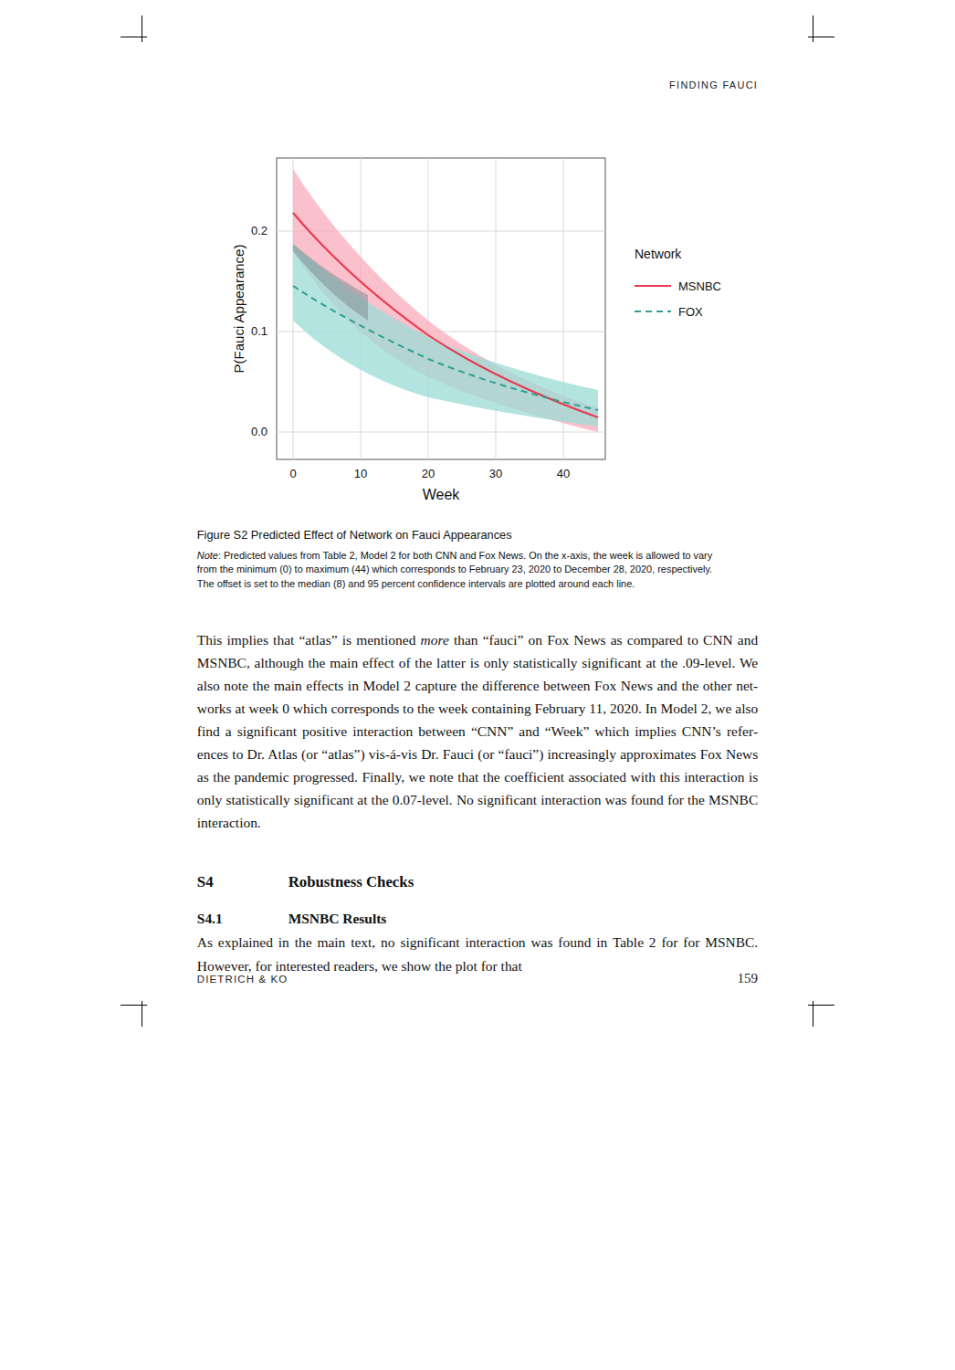Finding Fauci
0.0 0.1 0.2 0 10 20 30 40 Week P(Fauci Appearance) Network MSNBC FOX
Figure S2 Predicted Effect of Network on Fauci Appearances
Note: Predicted values from Table 2, Model 2 for both CNN and Fox News. On the x-axis, the week is allowed to vary from the minimum (0) to maximum (44) which corresponds to February 23, 2020 to December 28, 2020, respectively. The offset is set to the median (8) and 95 percent confidence intervals are plotted around each line.
This implies that “atlas” is mentioned more than “fauci” on Fox News as compared to CNN and MSNBC, although the main effect of the latter is only statistically significant at the .09-level. We also note the main effects in Model 2 capture the difference between Fox News and the other networks at week 0 which corresponds to the week containing February 11, 2020. In Model 2, we also find a significant positive interaction between “CNN” and “Week” which implies CNN’s references to Dr. Atlas (or “atlas”) vis-á-vis Dr. Fauci (or “fauci”) increasingly approximates Fox News as the pandemic progressed. Finally, we note that the coefficient associated with this interaction is only statistically significant at the 0.07-level. No significant interaction was found for the MSNBC interaction.
S4 Robustness Checks
S4.1 MSNBC Results
As explained in the main text, no significant interaction was found in Table 2 for for MSNBC. However, for interested readers, we show the plot for that
Dietrich & Ko 159